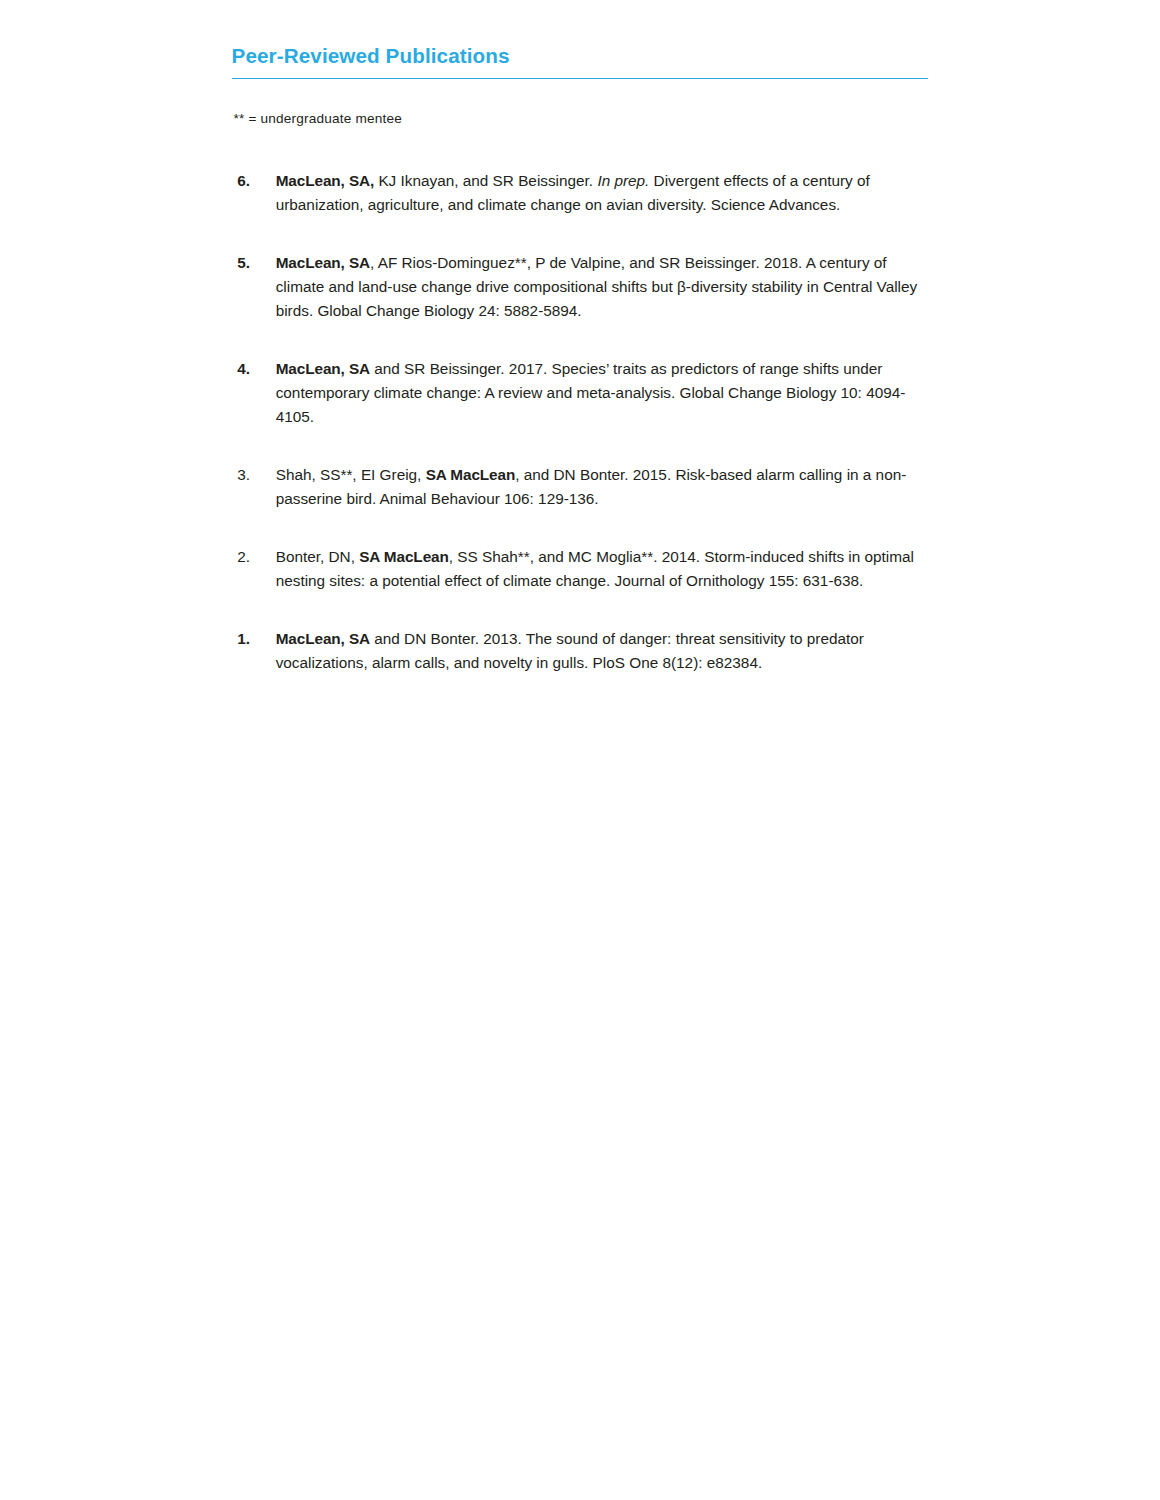Peer-Reviewed Publications
** = undergraduate mentee
6. MacLean, SA, KJ Iknayan, and SR Beissinger. In prep. Divergent effects of a century of urbanization, agriculture, and climate change on avian diversity. Science Advances.
5. MacLean, SA, AF Rios-Dominguez**, P de Valpine, and SR Beissinger. 2018. A century of climate and land-use change drive compositional shifts but β-diversity stability in Central Valley birds. Global Change Biology 24: 5882-5894.
4. MacLean, SA and SR Beissinger. 2017. Species’ traits as predictors of range shifts under contemporary climate change: A review and meta-analysis. Global Change Biology 10: 4094-4105.
3. Shah, SS**, EI Greig, SA MacLean, and DN Bonter. 2015. Risk-based alarm calling in a non-passerine bird. Animal Behaviour 106: 129-136.
2. Bonter, DN, SA MacLean, SS Shah**, and MC Moglia**. 2014. Storm-induced shifts in optimal nesting sites: a potential effect of climate change. Journal of Ornithology 155: 631-638.
1. MacLean, SA and DN Bonter. 2013. The sound of danger: threat sensitivity to predator vocalizations, alarm calls, and novelty in gulls. PloS One 8(12): e82384.